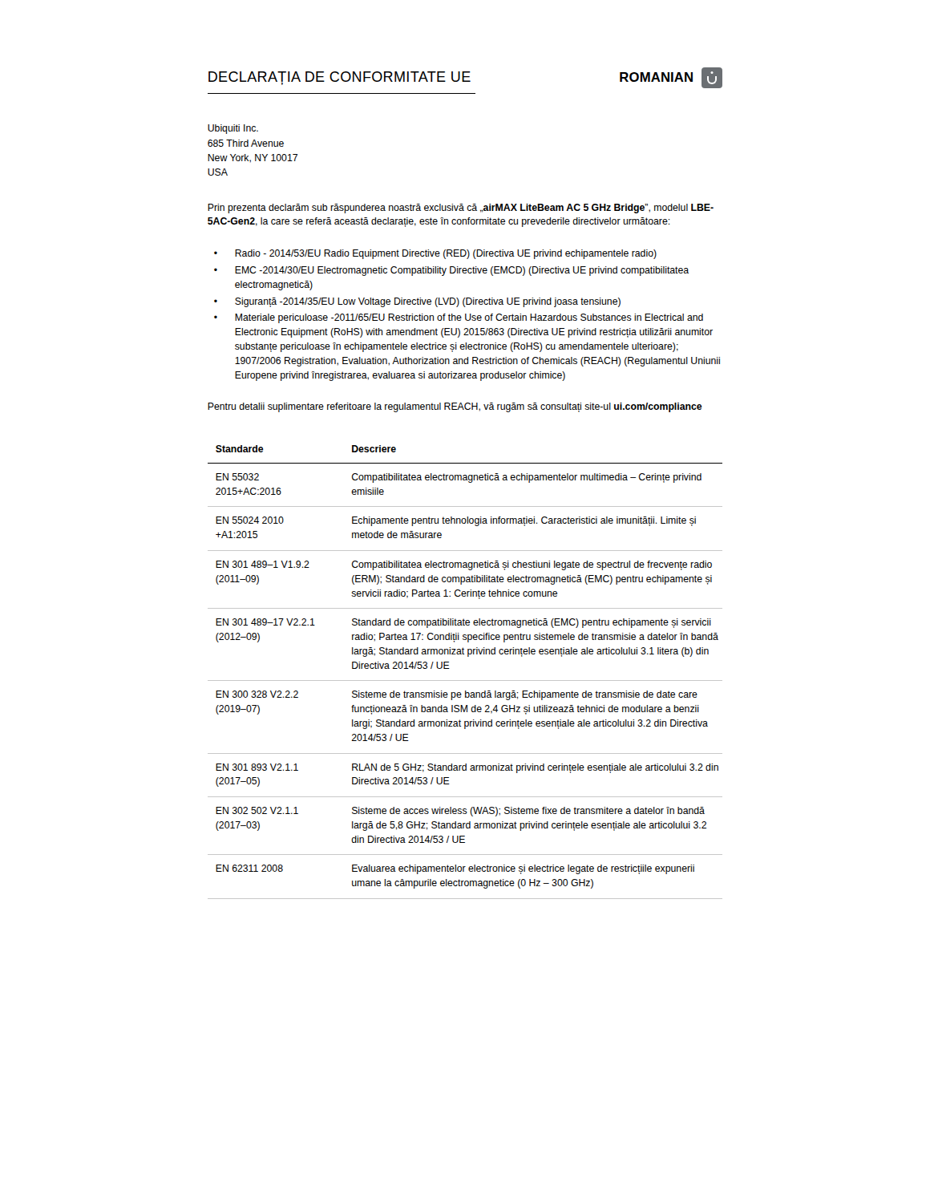DECLARAȚIA DE CONFORMITATE UE
ROMANIAN
Ubiquiti Inc.
685 Third Avenue
New York, NY 10017
USA
Prin prezenta declarăm sub răspunderea noastră exclusivă că „airMAX LiteBeam AC 5 GHz Bridge”, modelul LBE-5AC-Gen2, la care se referă această declarație, este în conformitate cu prevederile directivelor următoare:
Radio - 2014/53/EU Radio Equipment Directive (RED) (Directiva UE privind echipamentele radio)
EMC -2014/30/EU Electromagnetic Compatibility Directive (EMCD) (Directiva UE privind compatibilitatea electromagnetică)
Siguranță -2014/35/EU Low Voltage Directive (LVD) (Directiva UE privind joasa tensiune)
Materiale periculoase -2011/65/EU Restriction of the Use of Certain Hazardous Substances in Electrical and Electronic Equipment (RoHS) with amendment (EU) 2015/863 (Directiva UE privind restricția utilizării anumitor substanțe periculoase în echipamentele electrice și electronice (RoHS) cu amendamentele ulterioare); 1907/2006 Registration, Evaluation, Authorization and Restriction of Chemicals (REACH) (Regulamentul Uniunii Europene privind înregistrarea, evaluarea si autorizarea produselor chimice)
Pentru detalii suplimentare referitoare la regulamentul REACH, vă rugăm să consultați site-ul ui.com/compliance
| Standarde | Descriere |
| --- | --- |
| EN 55032 2015+AC:2016 | Compatibilitatea electromagnetică a echipamentelor multimedia – Cerințe privind emisiile |
| EN 55024 2010 +A1:2015 | Echipamente pentru tehnologia informației. Caracteristici ale imunității. Limite și metode de măsurare |
| EN 301 489–1 V1.9.2 (2011–09) | Compatibilitatea electromagnetică și chestiuni legate de spectrul de frecvențe radio (ERM); Standard de compatibilitate electromagnetică (EMC) pentru echipamente și servicii radio; Partea 1: Cerințe tehnice comune |
| EN 301 489–17 V2.2.1 (2012–09) | Standard de compatibilitate electromagnetică (EMC) pentru echipamente și servicii radio; Partea 17: Condiții specifice pentru sistemele de transmisie a datelor în bandă largă; Standard armonizat privind cerințele esențiale ale articolului 3.1 litera (b) din Directiva 2014/53 / UE |
| EN 300 328 V2.2.2 (2019–07) | Sisteme de transmisie pe bandă largă; Echipamente de transmisie de date care funcționează în banda ISM de 2,4 GHz și utilizează tehnici de modulare a benzii largi; Standard armonizat privind cerințele esențiale ale articolului 3.2 din Directiva 2014/53 / UE |
| EN 301 893 V2.1.1 (2017–05) | RLAN de 5 GHz; Standard armonizat privind cerințele esențiale ale articolului 3.2 din Directiva 2014/53 / UE |
| EN 302 502 V2.1.1 (2017–03) | Sisteme de acces wireless (WAS); Sisteme fixe de transmitere a datelor în bandă largă de 5,8 GHz; Standard armonizat privind cerințele esențiale ale articolului 3.2 din Directiva 2014/53 / UE |
| EN 62311 2008 | Evaluarea echipamentelor electronice și electrice legate de restricțiile expunerii umane la câmpurile electromagnetice (0 Hz – 300 GHz) |